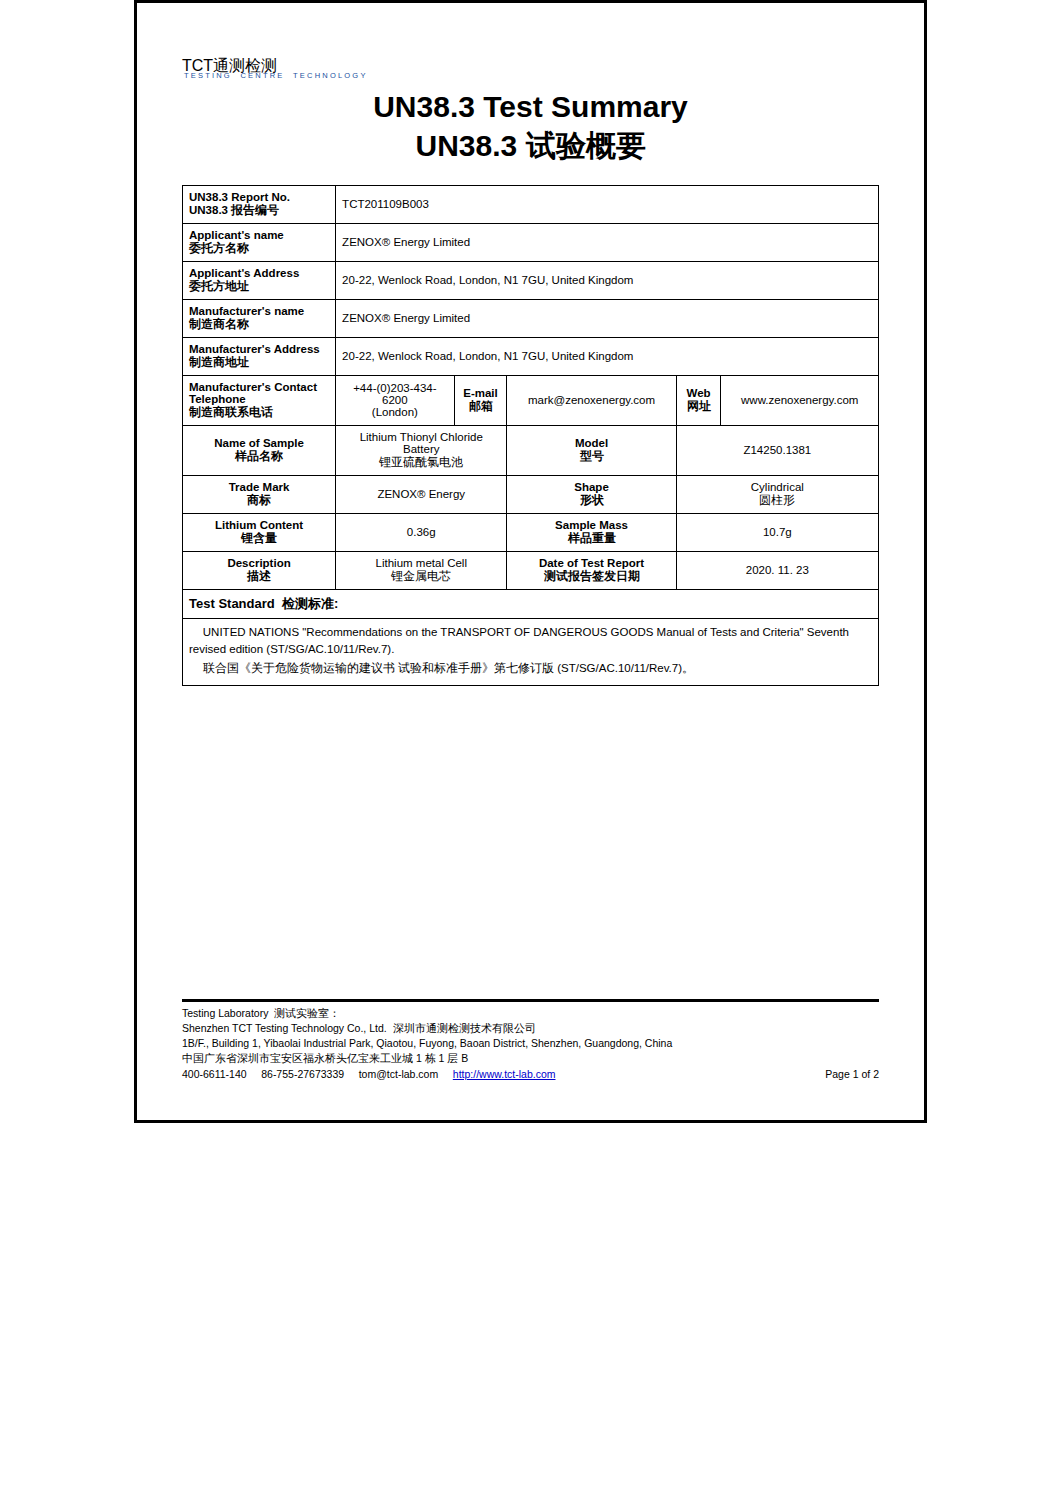TCT 通测检测
TESTING CENTRE TECHNOLOGY
UN38.3 Test Summary
UN38.3 试验概要
| UN38.3 Report No. UN38.3 报告编号 | TCT201109B003 |
| Applicant's name 委托方名称 | ZENOX® Energy Limited |
| Applicant's Address 委托方地址 | 20-22, Wenlock Road, London, N1 7GU, United Kingdom |
| Manufacturer's name 制造商名称 | ZENOX® Energy Limited |
| Manufacturer's Address 制造商地址 | 20-22, Wenlock Road, London, N1 7GU, United Kingdom |
| Manufacturer's Contact Telephone 制造商联系电话 | +44-(0)203-434-6200 (London) | E-mail 邮箱 | mark@zenoxenergy.com | Web 网址 | www.zenoxenergy.com |
| Name of Sample 样品名称 | Lithium Thionyl Chloride Battery 锂亚硫酰氯电池 | Model 型号 | Z14250.1381 |
| Trade Mark 商标 | ZENOX® Energy | Shape 形状 | Cylindrical 圆柱形 |
| Lithium Content 锂含量 | 0.36g | Sample Mass 样品重量 | 10.7g |
| Description 描述 | Lithium metal Cell 锂金属电芯 | Date of Test Report 测试报告签发日期 | 2020. 11. 23 |
| Test Standard 检测标准: |
| UNITED NATIONS "Recommendations on the TRANSPORT OF DANGEROUS GOODS Manual of Tests and Criteria" Seventh revised edition (ST/SG/AC.10/11/Rev.7). 联合国《关于危险货物运输的建议书 试验和标准手册》第七修订版 (ST/SG/AC.10/11/Rev.7)。 |
Testing Laboratory 测试实验室：
Shenzhen TCT Testing Technology Co., Ltd. 深圳市通测检测技术有限公司
1B/F., Building 1, Yibaolai Industrial Park, Qiaotou, Fuyong, Baoan District, Shenzhen, Guangdong, China
中国广东省深圳市宝安区福永桥头亿宝来工业城 1 栋 1 层 B
400-6611-140 86-755-27673339 tom@tct-lab.com http://www.tct-lab.com Page 1 of 2